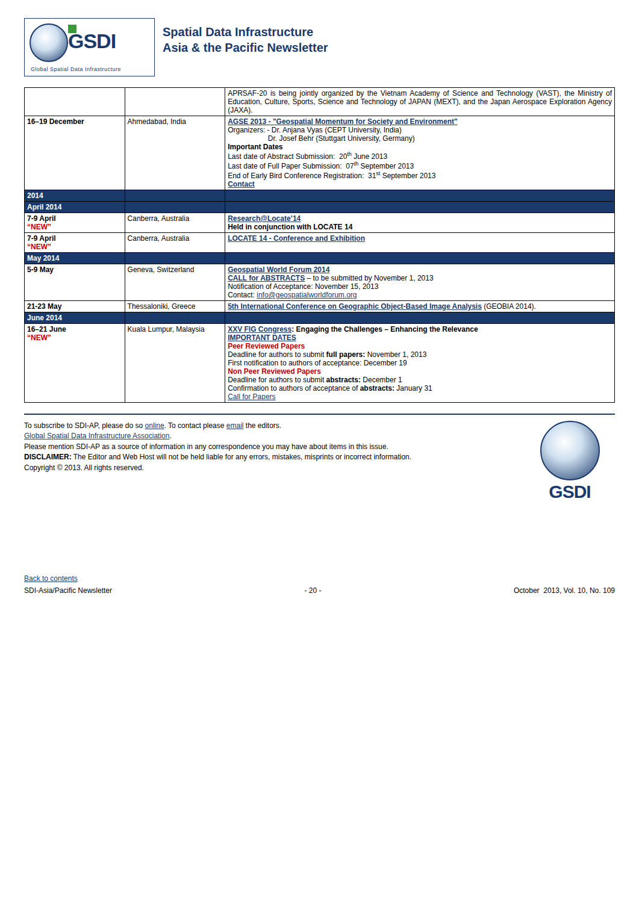GSDI
Global Spatial Data Infrastructure
Spatial Data Infrastructure
Asia & the Pacific Newsletter
| | | APRSAF-20 is being jointly organized by the Vietnam Academy of Science and Technology (VAST), the Ministry of Education, Culture, Sports, Science and Technology of JAPAN (MEXT), and the Japan Aerospace Exploration Agency (JAXA). |
| 16–19 December | Ahmedabad, India | AGSE 2013 - "Geospatial Momentum for Society and Environment" Organizers: - Dr. Anjana Vyas (CEPT University, India) Dr. Josef Behr (Stuttgart University, Germany) Important Dates Last date of Abstract Submission: 20 th June 2013 Last date of Full Paper Submission: 07 th September 2013 End of Early Bird Conference Registration: 31 st September 2013 Contact |
| 2014 | | |
| April 2014 | | |
| 7-9 April “NEW” | Canberra, Australia | Research@Locate’14 Held in conjunction with LOCATE 14 |
| 7-9 April “NEW” | Canberra, Australia | LOCATE 14 - Conference and Exhibition |
| May 2014 | | |
| 5-9 May | Geneva, Switzerland | Geospatial World Forum 2014 CALL for ABSTRACTS – to be submitted by November 1, 2013 Notification of Acceptance: November 15, 2013 Contact: info@geospatialworldforum.org |
| 21-23 May | Thessaloniki, Greece | 5th International Conference on Geographic Object-Based Image Analysis (GEOBIA 2014). |
| June 2014 | | |
| 16–21 June “NEW” | Kuala Lumpur, Malaysia | XXV FIG Congress : Engaging the Challenges – Enhancing the Relevance IMPORTANT DATES Peer Reviewed Papers Deadline for authors to submit full papers: November 1, 2013 First notification to authors of acceptance: December 19 Non Peer Reviewed Papers Deadline for authors to submit abstracts: December 1 Confirmation to authors of acceptance of abstracts: January 31 Call for Papers |
To subscribe to SDI-AP, please do so online. To contact please email the editors.
Global Spatial Data Infrastructure Association.
Please mention SDI-AP as a source of information in any correspondence you may have about items in this issue.
DISCLAIMER: The Editor and Web Host will not be held liable for any errors, mistakes, misprints or incorrect information.
Copyright © 2013. All rights reserved.
GSDI
Back to contents
SDI-Asia/Pacific Newsletter
- 20 -
October 2013, Vol. 10, No. 109